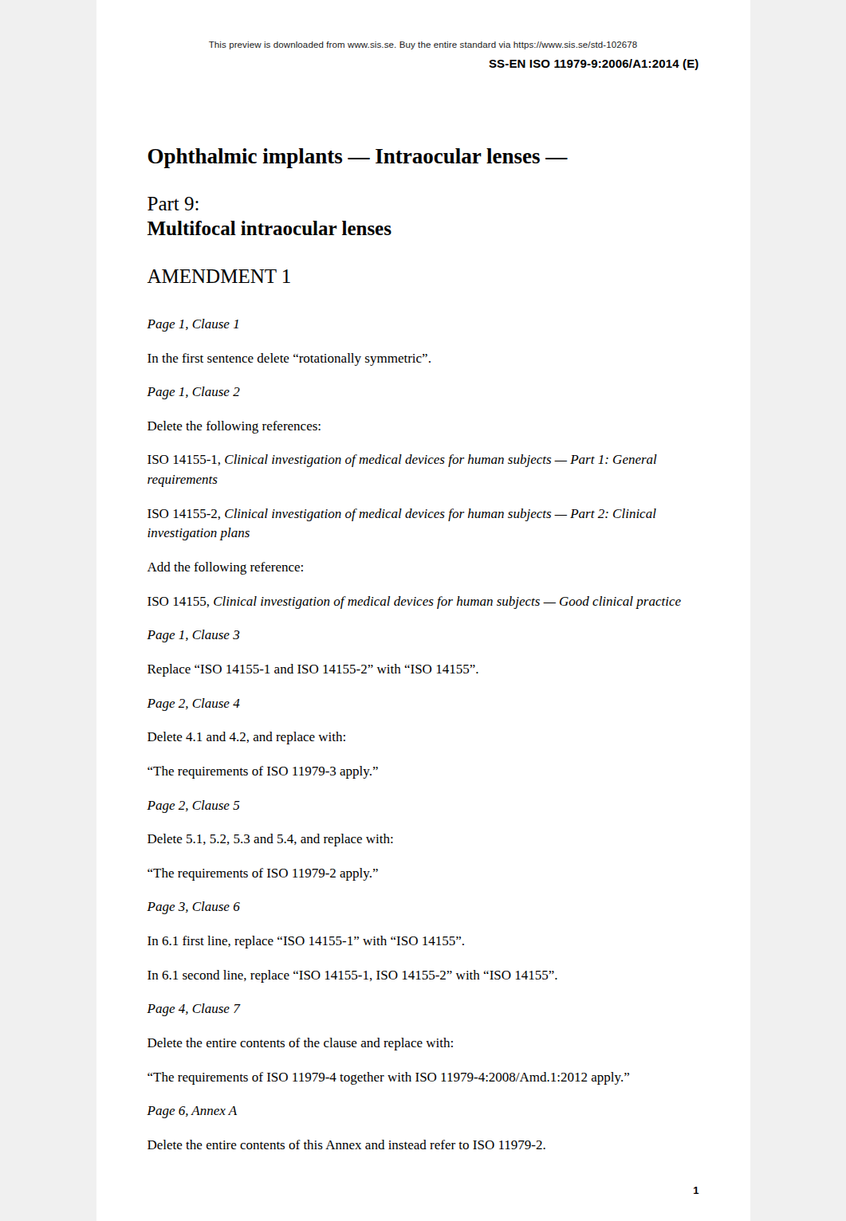This preview is downloaded from www.sis.se. Buy the entire standard via https://www.sis.se/std-102678
SS-EN ISO 11979-9:2006/A1:2014 (E)
Ophthalmic implants — Intraocular lenses —
Part 9: Multifocal intraocular lenses
AMENDMENT 1
Page 1, Clause 1
In the first sentence delete “rotationally symmetric”.
Page 1, Clause 2
Delete the following references:
ISO 14155-1, Clinical investigation of medical devices for human subjects — Part 1: General requirements
ISO 14155-2, Clinical investigation of medical devices for human subjects — Part 2: Clinical investigation plans
Add the following reference:
ISO 14155, Clinical investigation of medical devices for human subjects — Good clinical practice
Page 1, Clause 3
Replace “ISO 14155-1 and ISO 14155-2” with “ISO 14155”.
Page 2, Clause 4
Delete 4.1 and 4.2, and replace with:
“The requirements of ISO 11979-3 apply.”
Page 2, Clause 5
Delete 5.1, 5.2, 5.3 and 5.4, and replace with:
“The requirements of ISO 11979-2 apply.”
Page 3, Clause 6
In 6.1 first line, replace “ISO 14155-1” with “ISO 14155”.
In 6.1 second line, replace “ISO 14155-1, ISO 14155-2” with “ISO 14155”.
Page 4, Clause 7
Delete the entire contents of the clause and replace with:
“The requirements of ISO 11979-4 together with ISO 11979-4:2008/Amd.1:2012 apply.”
Page 6, Annex A
Delete the entire contents of this Annex and instead refer to ISO 11979-2.
1